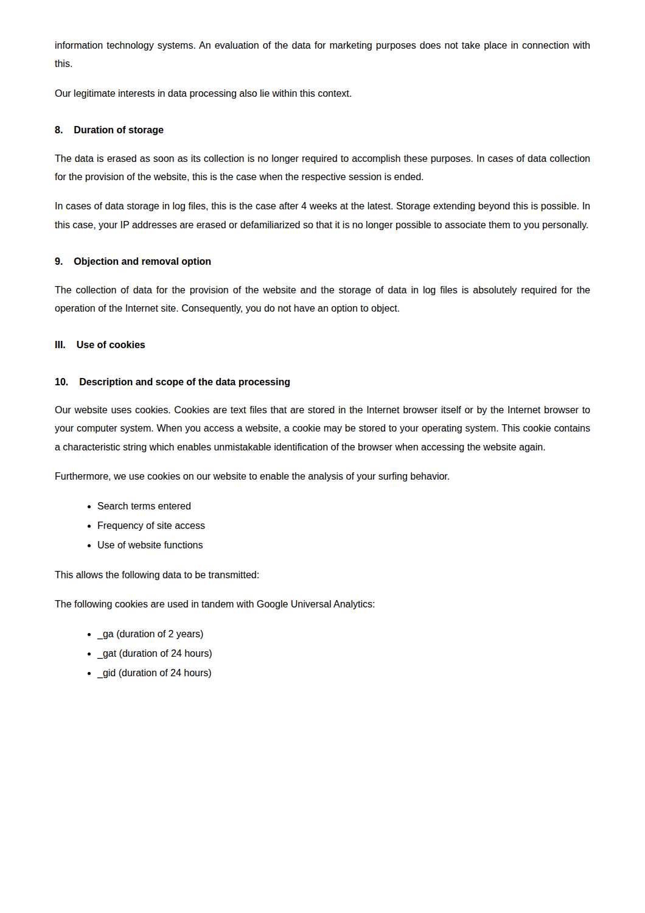information technology systems. An evaluation of the data for marketing purposes does not take place in connection with this.
Our legitimate interests in data processing also lie within this context.
8. Duration of storage
The data is erased as soon as its collection is no longer required to accomplish these purposes. In cases of data collection for the provision of the website, this is the case when the respective session is ended.
In cases of data storage in log files, this is the case after 4 weeks at the latest. Storage extending beyond this is possible. In this case, your IP addresses are erased or defamiliarized so that it is no longer possible to associate them to you personally.
9. Objection and removal option
The collection of data for the provision of the website and the storage of data in log files is absolutely required for the operation of the Internet site. Consequently, you do not have an option to object.
III. Use of cookies
10. Description and scope of the data processing
Our website uses cookies. Cookies are text files that are stored in the Internet browser itself or by the Internet browser to your computer system. When you access a website, a cookie may be stored to your operating system. This cookie contains a characteristic string which enables unmistakable identification of the browser when accessing the website again.
Furthermore, we use cookies on our website to enable the analysis of your surfing behavior.
Search terms entered
Frequency of site access
Use of website functions
This allows the following data to be transmitted:
The following cookies are used in tandem with Google Universal Analytics:
_ga (duration of 2 years)
_gat (duration of 24 hours)
_gid (duration of 24 hours)